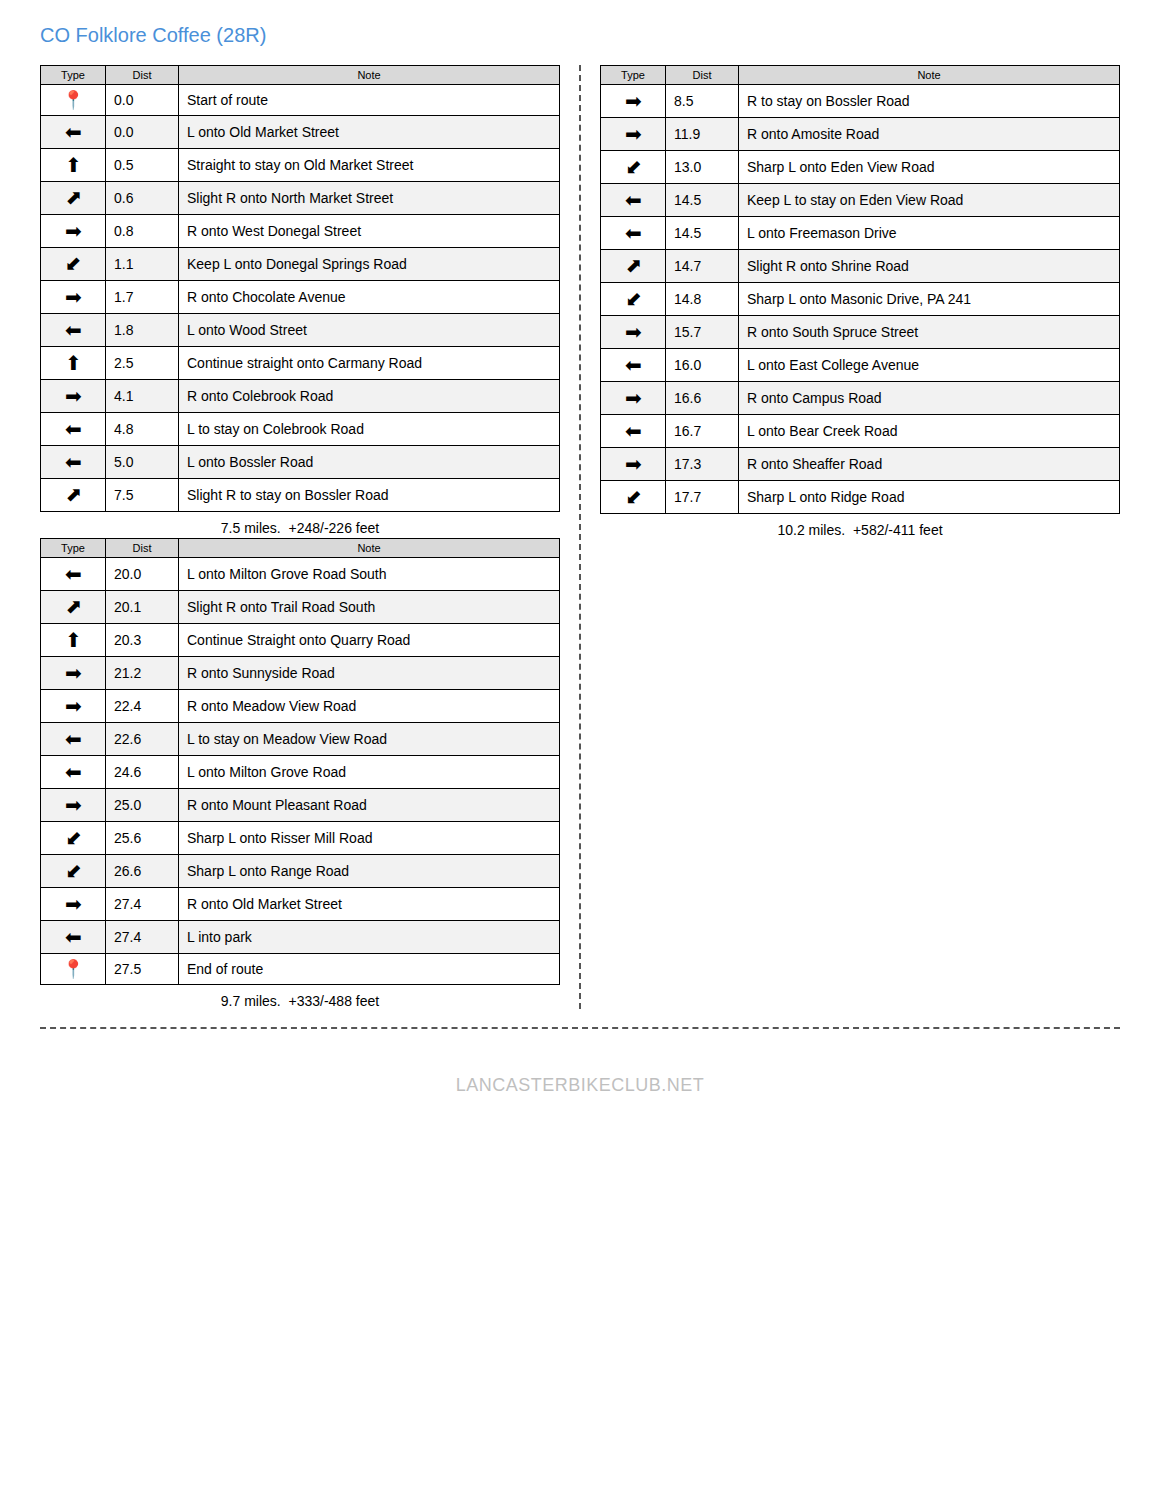CO Folklore Coffee (28R)
7.5 miles. +248/-226 feet
| Type | Dist | Note |
| --- | --- | --- |
| 📍 | 0.0 | Start of route |
| ⬅ | 0.0 | L onto Old Market Street |
| ⬆ | 0.5 | Straight to stay on Old Market Street |
| ⬆ | 0.6 | Slight R onto North Market Street |
| ➡ | 0.8 | R onto West Donegal Street |
| ⬆ | 1.1 | Keep L onto Donegal Springs Road |
| ➡ | 1.7 | R onto Chocolate Avenue |
| ⬅ | 1.8 | L onto Wood Street |
| ⬆ | 2.5 | Continue straight onto Carmany Road |
| ➡ | 4.1 | R onto Colebrook Road |
| ⬅ | 4.8 | L to stay on Colebrook Road |
| ⬅ | 5.0 | L onto Bossler Road |
| ⬆ | 7.5 | Slight R to stay on Bossler Road |
10.2 miles. +582/-411 feet
| Type | Dist | Note |
| --- | --- | --- |
| ➡ | 8.5 | R to stay on Bossler Road |
| ➡ | 11.9 | R onto Amosite Road |
| ⬅ | 13.0 | Sharp L onto Eden View Road |
| ⬅ | 14.5 | Keep L to stay on Eden View Road |
| ⬅ | 14.5 | L onto Freemason Drive |
| ⬆ | 14.7 | Slight R onto Shrine Road |
| ⬅ | 14.8 | Sharp L onto Masonic Drive, PA 241 |
| ➡ | 15.7 | R onto South Spruce Street |
| ⬅ | 16.0 | L onto East College Avenue |
| ➡ | 16.6 | R onto Campus Road |
| ⬅ | 16.7 | L onto Bear Creek Road |
| ➡ | 17.3 | R onto Sheaffer Road |
| ⬅ | 17.7 | Sharp L onto Ridge Road |
9.7 miles. +333/-488 feet
| Type | Dist | Note |
| --- | --- | --- |
| ⬅ | 20.0 | L onto Milton Grove Road South |
| ⬆ | 20.1 | Slight R onto Trail Road South |
| ⬆ | 20.3 | Continue Straight onto Quarry Road |
| ➡ | 21.2 | R onto Sunnyside Road |
| ➡ | 22.4 | R onto Meadow View Road |
| ⬅ | 22.6 | L to stay on Meadow View Road |
| ⬅ | 24.6 | L onto Milton Grove Road |
| ➡ | 25.0 | R onto Mount Pleasant Road |
| ⬅ | 25.6 | Sharp L onto Risser Mill Road |
| ⬅ | 26.6 | Sharp L onto Range Road |
| ➡ | 27.4 | R onto Old Market Street |
| ⬅ | 27.4 | L into park |
| 📍 | 27.5 | End of route |
LANCASTERBIKECLUB.NET